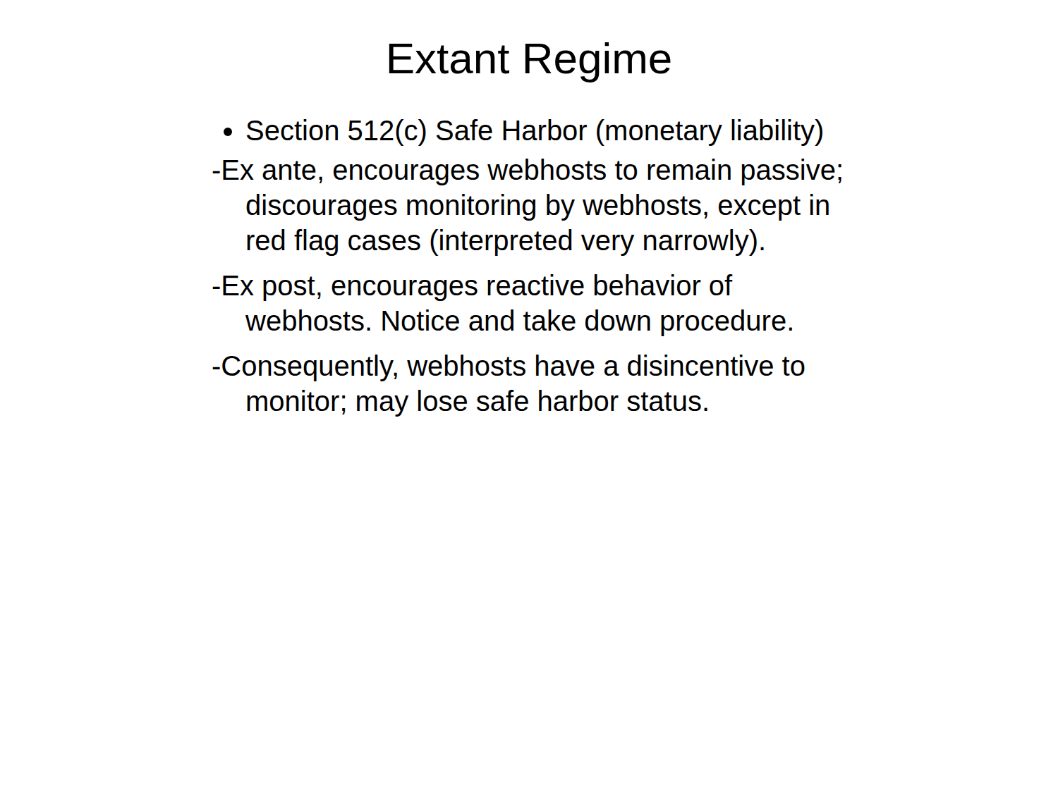Extant Regime
Section 512(c) Safe Harbor (monetary liability)
-Ex ante, encourages webhosts to remain passive; discourages monitoring by webhosts, except in red flag cases (interpreted very narrowly).
-Ex post, encourages reactive behavior of webhosts. Notice and take down procedure.
-Consequently, webhosts have a disincentive to monitor; may lose safe harbor status.